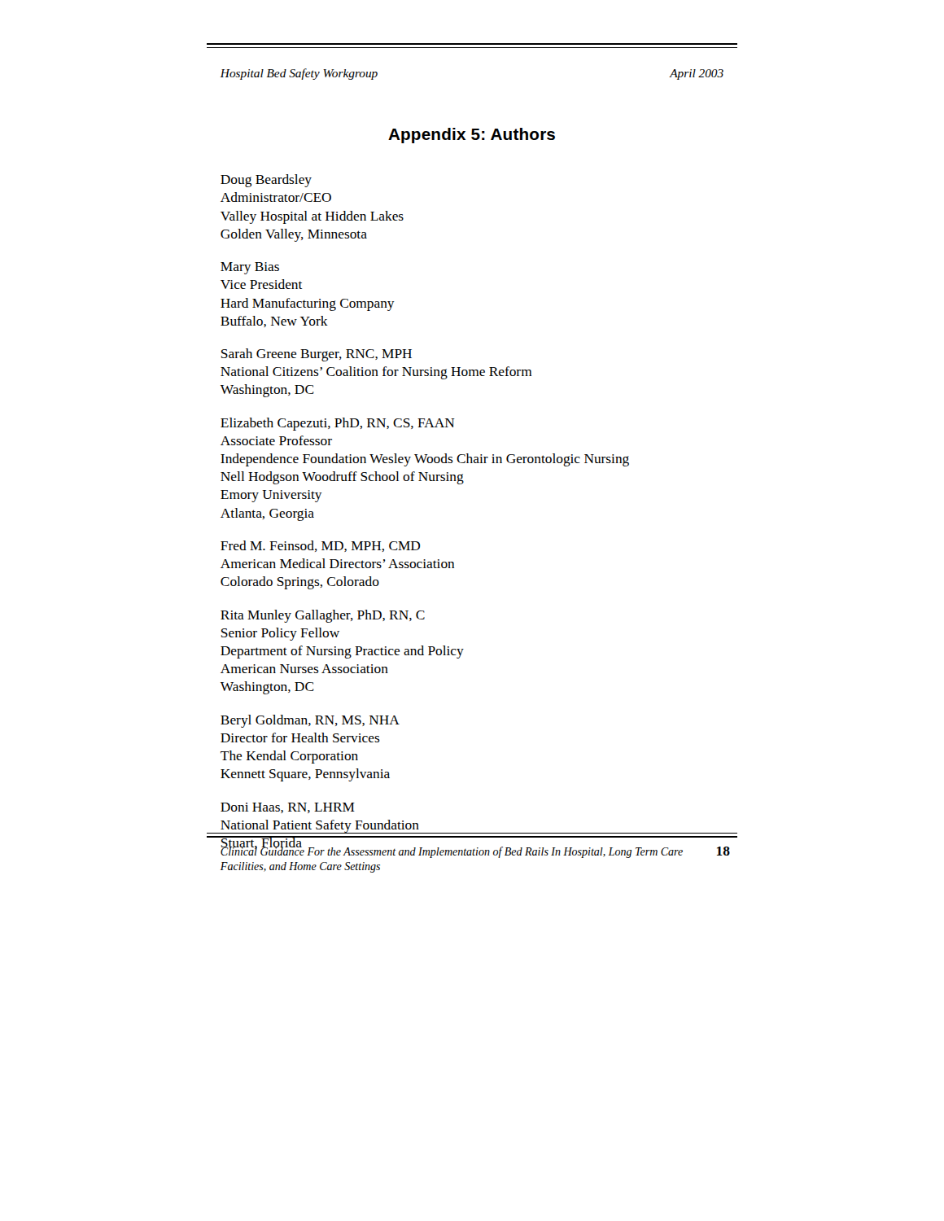Hospital Bed Safety Workgroup April 2003
Appendix 5: Authors
Doug Beardsley
Administrator/CEO
Valley Hospital at Hidden Lakes
Golden Valley, Minnesota
Mary Bias
Vice President
Hard Manufacturing Company
Buffalo, New York
Sarah Greene Burger, RNC, MPH
National Citizens’ Coalition for Nursing Home Reform
Washington, DC
Elizabeth Capezuti, PhD, RN, CS, FAAN
Associate Professor
Independence Foundation Wesley Woods Chair in Gerontologic Nursing
Nell Hodgson Woodruff School of Nursing
Emory University
Atlanta, Georgia
Fred M. Feinsod, MD, MPH, CMD
American Medical Directors’ Association
Colorado Springs, Colorado
Rita Munley Gallagher, PhD, RN, C
Senior Policy Fellow
Department of Nursing Practice and Policy
American Nurses Association
Washington, DC
Beryl Goldman, RN, MS, NHA
Director for Health Services
The Kendal Corporation
Kennett Square, Pennsylvania
Doni Haas, RN, LHRM
National Patient Safety Foundation
Stuart, Florida
Clinical Guidance For the Assessment and Implementation of Bed Rails In Hospital, Long Term Care Facilities, and Home Care Settings 18